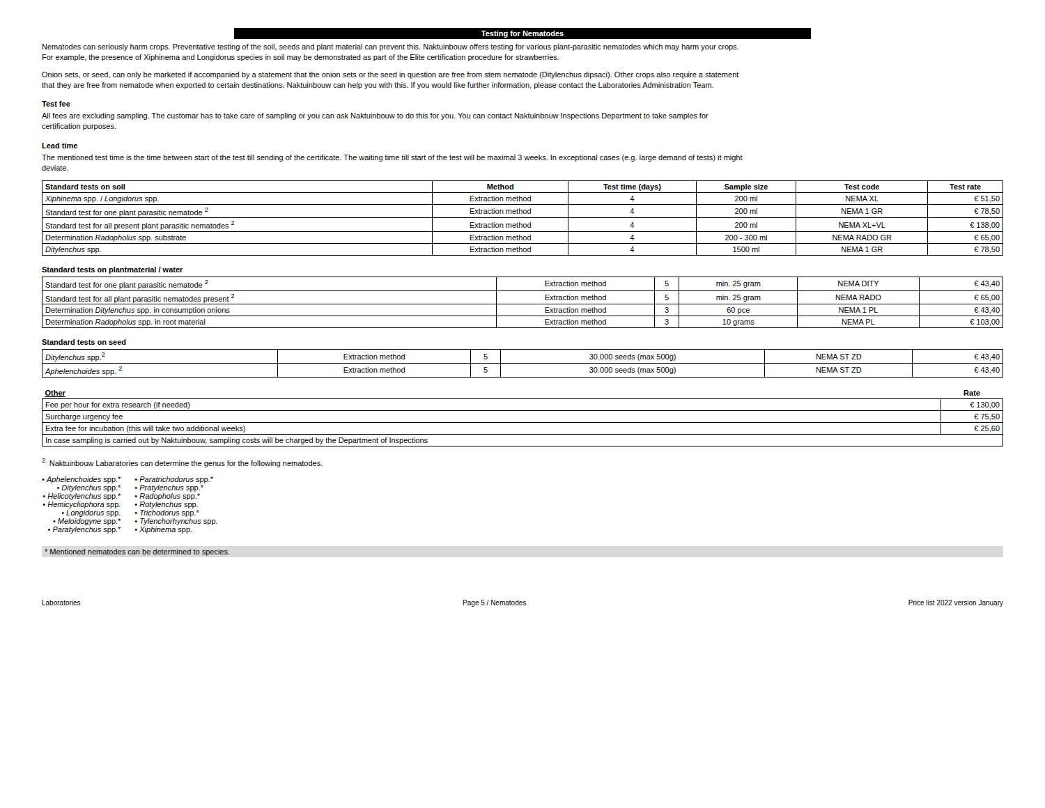Testing for Nematodes
Nematodes can seriously harm crops. Preventative testing of the soil, seeds and plant material can prevent this. Naktuinbouw offers testing for various plant-parasitic nematodes which may harm your crops.
For example, the presence of Xiphinema and Longidorus species in soil may be demonstrated as part of the Elite certification procedure for strawberries.
Onion sets, or seed, can only be marketed if accompanied by a statement that the onion sets or the seed in question are free from stem nematode (Ditylenchus dipsaci). Other crops also require a statement
that they are free from nematode when exported to certain destinations. Naktuinbouw can help you with this. If you would like further information, please contact the Laboratories Administration Team.
Test fee
All fees are excluding sampling. The customar has to take care of sampling or you can ask Naktuinbouw to do this for you. You can contact Naktuinbouw Inspections Department to take samples for
certification purposes.
Lead time
The mentioned test time is the time between start of the test till sending of the certificate. The waiting time till start of the test will be maximal 3 weeks. In exceptional cases (e.g. large demand of tests) it might
deviate.
| Standard tests on soil | Method | Test time (days) | Sample size | Test code | Test rate |
| --- | --- | --- | --- | --- | --- |
| Xiphinema spp. / Longidorus spp. | Extraction method | 4 | 200 ml | NEMA XL | € 51,50 |
| Standard test for one plant parasitic nematode 2 | Extraction method | 4 | 200 ml | NEMA 1 GR | € 78,50 |
| Standard test for all present plant parasitic nematodes 2 | Extraction method | 4 | 200 ml | NEMA XL+VL | € 138,00 |
| Determination Radopholus spp. substrate | Extraction method | 4 | 200 - 300 ml | NEMA RADO GR | € 65,00 |
| Ditylenchus spp. | Extraction method | 4 | 1500 ml | NEMA 1 GR | € 78,50 |
Standard tests on plantmaterial / water
| Standard test for one plant parasitic nematode 2 | Extraction method | 5 | min. 25 gram | NEMA DITY | € 43,40 |
| Standard test for all plant parasitic nematodes present 2 | Extraction method | 5 | min. 25 gram | NEMA RADO | € 65,00 |
| Determination Ditylenchus spp. in consumption onions | Extraction method | 3 | 60 pce | NEMA 1 PL | € 43,40 |
| Determination Radopholus spp. in root material | Extraction method | 3 | 10 grams | NEMA PL | € 103,00 |
Standard tests on seed
| Ditylenchus spp. 2 | Extraction method | 5 | 30.000 seeds (max 500g) | NEMA ST ZD | € 43,40 |
| Aphelenchoides spp. 2 | Extraction method | 5 | 30.000 seeds (max 500g) | NEMA ST ZD | € 43,40 |
| Other | Rate |
| --- | --- |
| Fee per hour for extra research (if needed) | € 130,00 |
| Surcharge urgency fee | € 75,50 |
| Extra fee for incubation (this will take two additional weeks) | € 25,60 |
| In case sampling is carried out by Naktuinbouw, sampling costs will be charged by the Department of Inspections |
2. Naktuinbouw Labaratories can determine the genus for the following nematodes.
| • Aphelenchoides spp.* | • Paratrichodorus spp.* |
| • Ditylenchus spp.* | • Pratylenchus spp.* |
| • Helicotylenchus spp.* | • Radopholus spp.* |
| • Hemicycliophora spp. | • Rotylenchus spp. |
| • Longidorus spp. | • Trichodorus spp.* |
| • Meloidogyne spp.* | • Tylenchorhynchus spp. |
| • Paratylenchus spp.* | • Xiphinema spp. |
* Mentioned nematodes can be determined to species.
Laboratories Page 5 / Nematodes Price list 2022 version January